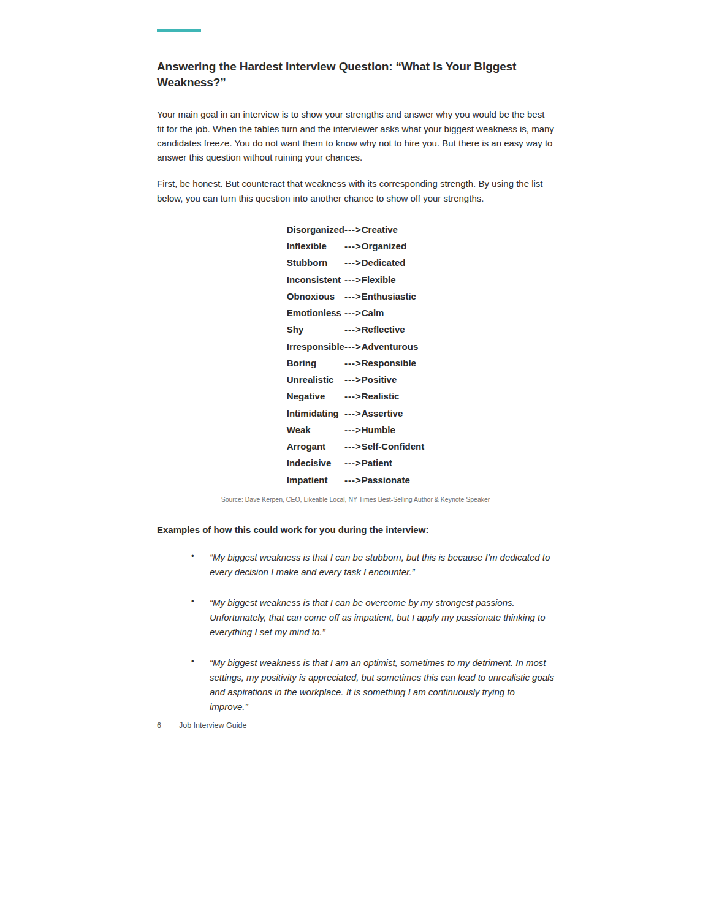Answering the Hardest Interview Question: “What Is Your Biggest Weakness?”
Your main goal in an interview is to show your strengths and answer why you would be the best fit for the job. When the tables turn and the interviewer asks what your biggest weakness is, many candidates freeze. You do not want them to know why not to hire you. But there is an easy way to answer this question without ruining your chances.
First, be honest. But counteract that weakness with its corresponding strength. By using the list below, you can turn this question into another chance to show off your strengths.
| Disorganized | ---> | Creative |
| Inflexible | ---> | Organized |
| Stubborn | ---> | Dedicated |
| Inconsistent | ---> | Flexible |
| Obnoxious | ---> | Enthusiastic |
| Emotionless | ---> | Calm |
| Shy | ---> | Reflective |
| Irresponsible | ---> | Adventurous |
| Boring | ---> | Responsible |
| Unrealistic | ---> | Positive |
| Negative | ---> | Realistic |
| Intimidating | ---> | Assertive |
| Weak | ---> | Humble |
| Arrogant | ---> | Self-Confident |
| Indecisive | ---> | Patient |
| Impatient | ---> | Passionate |
Source: Dave Kerpen, CEO, Likeable Local, NY Times Best-Selling Author & Keynote Speaker
Examples of how this could work for you during the interview:
“My biggest weakness is that I can be stubborn, but this is because I’m dedicated to every decision I make and every task I encounter.”
“My biggest weakness is that I can be overcome by my strongest passions. Unfortunately, that can come off as impatient, but I apply my passionate thinking to everything I set my mind to.”
“My biggest weakness is that I am an optimist, sometimes to my detriment. In most settings, my positivity is appreciated, but sometimes this can lead to unrealistic goals and aspirations in the workplace. It is something I am continuously trying to improve.”
6 Job Interview Guide